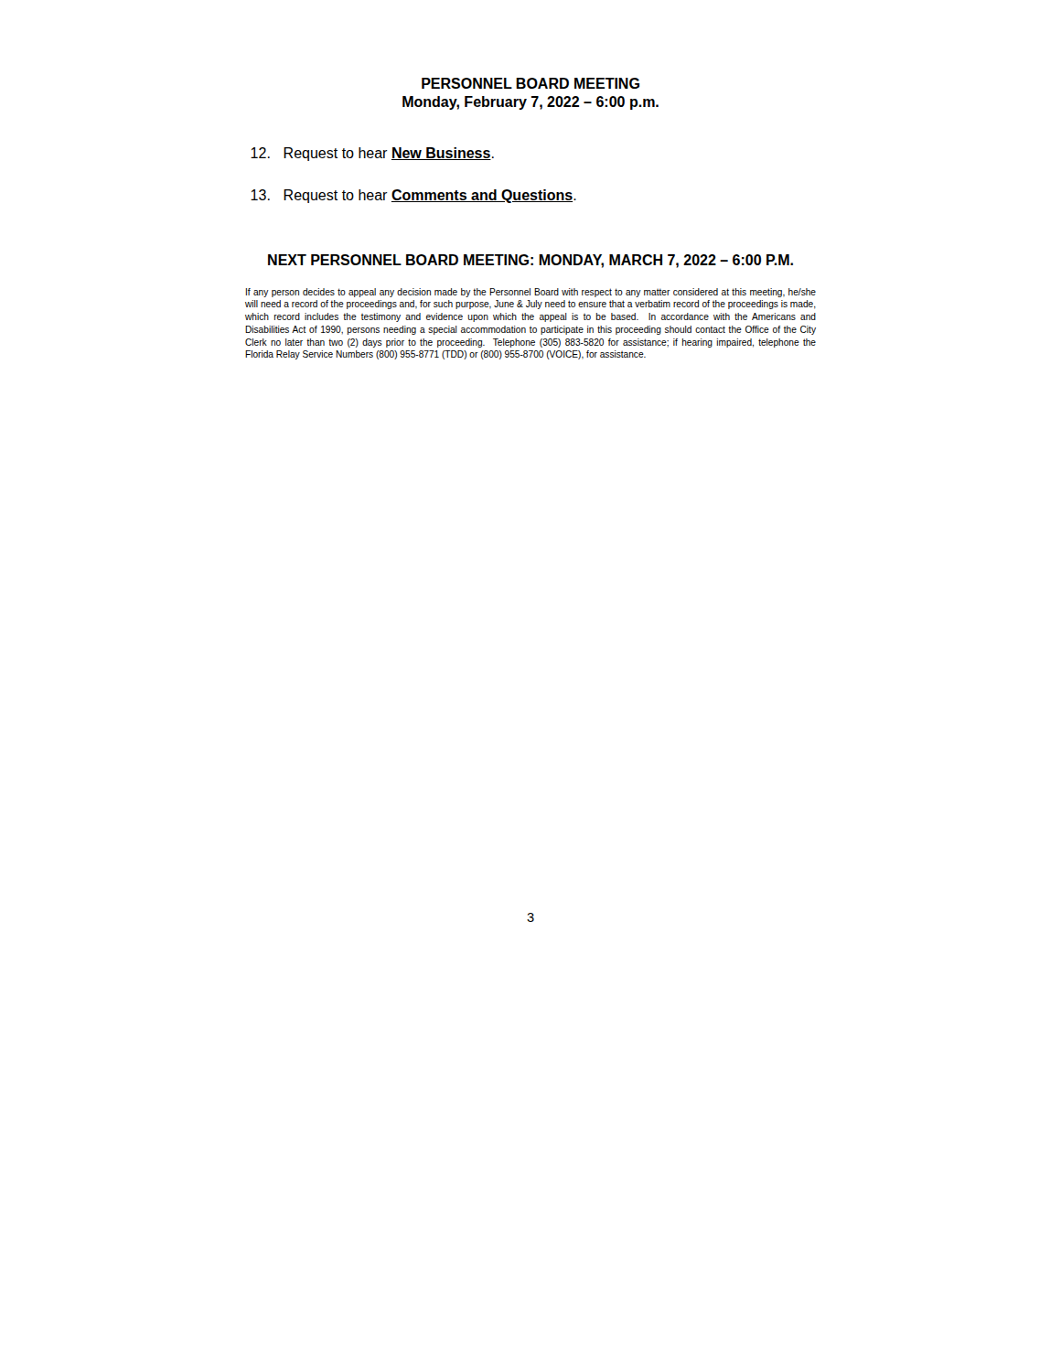PERSONNEL BOARD MEETING
Monday, February 7, 2022 – 6:00 p.m.
12. Request to hear New Business.
13. Request to hear Comments and Questions.
NEXT PERSONNEL BOARD MEETING: MONDAY, MARCH 7, 2022 – 6:00 P.M.
If any person decides to appeal any decision made by the Personnel Board with respect to any matter considered at this meeting, he/she will need a record of the proceedings and, for such purpose, June & July need to ensure that a verbatim record of the proceedings is made, which record includes the testimony and evidence upon which the appeal is to be based. In accordance with the Americans and Disabilities Act of 1990, persons needing a special accommodation to participate in this proceeding should contact the Office of the City Clerk no later than two (2) days prior to the proceeding. Telephone (305) 883-5820 for assistance; if hearing impaired, telephone the Florida Relay Service Numbers (800) 955-8771 (TDD) or (800) 955-8700 (VOICE), for assistance.
3